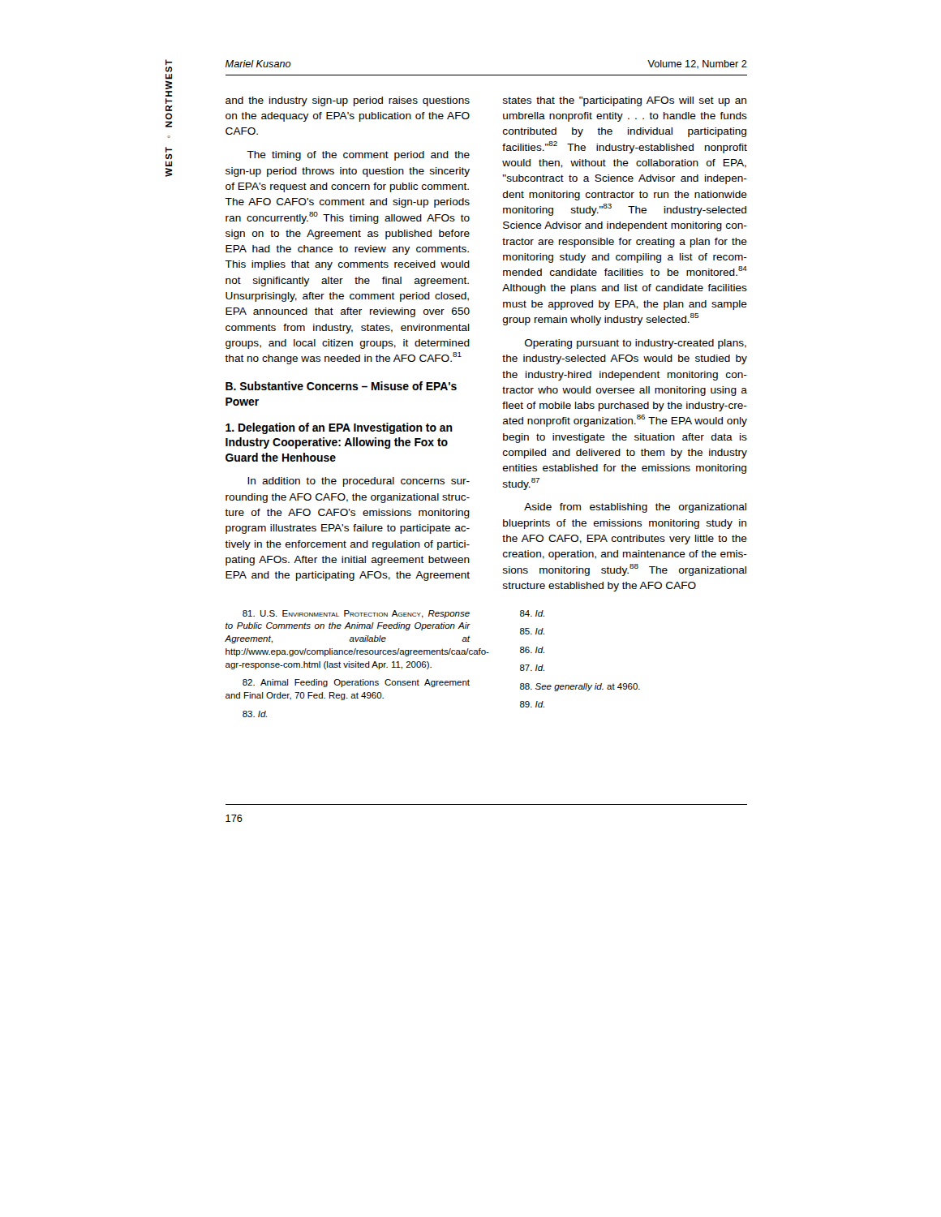WEST ◦ NORTHWEST
Mariel Kusano
Volume 12, Number 2
and the industry sign-up period raises questions on the adequacy of EPA's publication of the AFO CAFO.
The timing of the comment period and the sign-up period throws into question the sincerity of EPA's request and concern for public comment. The AFO CAFO's comment and sign-up periods ran concurrently.80 This timing allowed AFOs to sign on to the Agreement as published before EPA had the chance to review any comments. This implies that any comments received would not significantly alter the final agreement. Unsurprisingly, after the comment period closed, EPA announced that after reviewing over 650 comments from industry, states, environmental groups, and local citizen groups, it determined that no change was needed in the AFO CAFO.81
B. Substantive Concerns – Misuse of EPA's Power
1. Delegation of an EPA Investigation to an Industry Cooperative: Allowing the Fox to Guard the Henhouse
In addition to the procedural concerns surrounding the AFO CAFO, the organizational structure of the AFO CAFO's emissions monitoring program illustrates EPA's failure to participate actively in the enforcement and regulation of participating AFOs. After the initial agreement between EPA and the participating AFOs, the Agreement states that the "participating AFOs will set up an umbrella nonprofit entity . . . to handle the funds contributed by the individual participating facilities."82 The industry-established nonprofit would then, without the collaboration of EPA, "subcontract to a Science Advisor and independent monitoring contractor to run the nationwide monitoring study."83 The industry-selected Science Advisor and independent monitoring contractor are responsible for creating a plan for the monitoring study and compiling a list of recommended candidate facilities to be monitored.84 Although the plans and list of candidate facilities must be approved by EPA, the plan and sample group remain wholly industry selected.85
Operating pursuant to industry-created plans, the industry-selected AFOs would be studied by the industry-hired independent monitoring contractor who would oversee all monitoring using a fleet of mobile labs purchased by the industry-created nonprofit organization.86 The EPA would only begin to investigate the situation after data is compiled and delivered to them by the industry entities established for the emissions monitoring study.87
Aside from establishing the organizational blueprints of the emissions monitoring study in the AFO CAFO, EPA contributes very little to the creation, operation, and maintenance of the emissions monitoring study.88 The organizational structure established by the AFO CAFO
81. U.S. Environmental Protection Agency, Response to Public Comments on the Animal Feeding Operation Air Agreement, available at http://www.epa.gov/compliance/resources/agreements/caa/cafo-agr-response-com.html (last visited Apr. 11, 2006).
82. Animal Feeding Operations Consent Agreement and Final Order, 70 Fed. Reg. at 4960.
83. Id.
84. Id.
85. Id.
86. Id.
87. Id.
88. See generally id. at 4960.
89. Id.
176